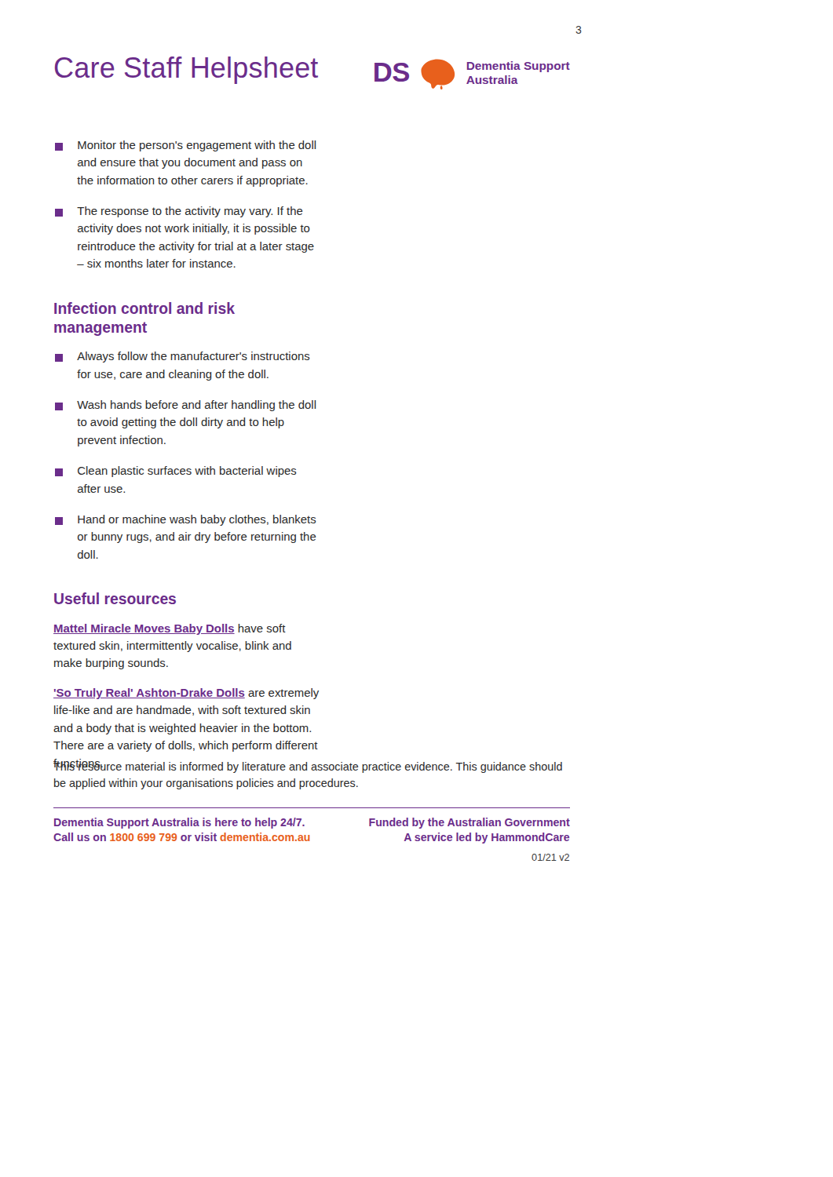3
Care Staff Helpsheet
DS Dementia Support
Australia
Monitor the person's engagement with the doll and ensure that you document and pass on the information to other carers if appropriate.
The response to the activity may vary. If the activity does not work initially, it is possible to reintroduce the activity for trial at a later stage – six months later for instance.
Infection control and risk management
Always follow the manufacturer's instructions for use, care and cleaning of the doll.
Wash hands before and after handling the doll to avoid getting the doll dirty and to help prevent infection.
Clean plastic surfaces with bacterial wipes after use.
Hand or machine wash baby clothes, blankets or bunny rugs, and air dry before returning the doll.
Useful resources
Mattel Miracle Moves Baby Dolls have soft textured skin, intermittently vocalise, blink and make burping sounds.
'So Truly Real' Ashton-Drake Dolls are extremely life-like and are handmade, with soft textured skin and a body that is weighted heavier in the bottom. There are a variety of dolls, which perform different functions.
This resource material is informed by literature and associate practice evidence. This guidance should be applied within your organisations policies and procedures.
Dementia Support Australia is here to help 24/7.
Call us on 1800 699 799 or visit dementia.com.au
Funded by the Australian Government
A service led by HammondCare
01/21 v2